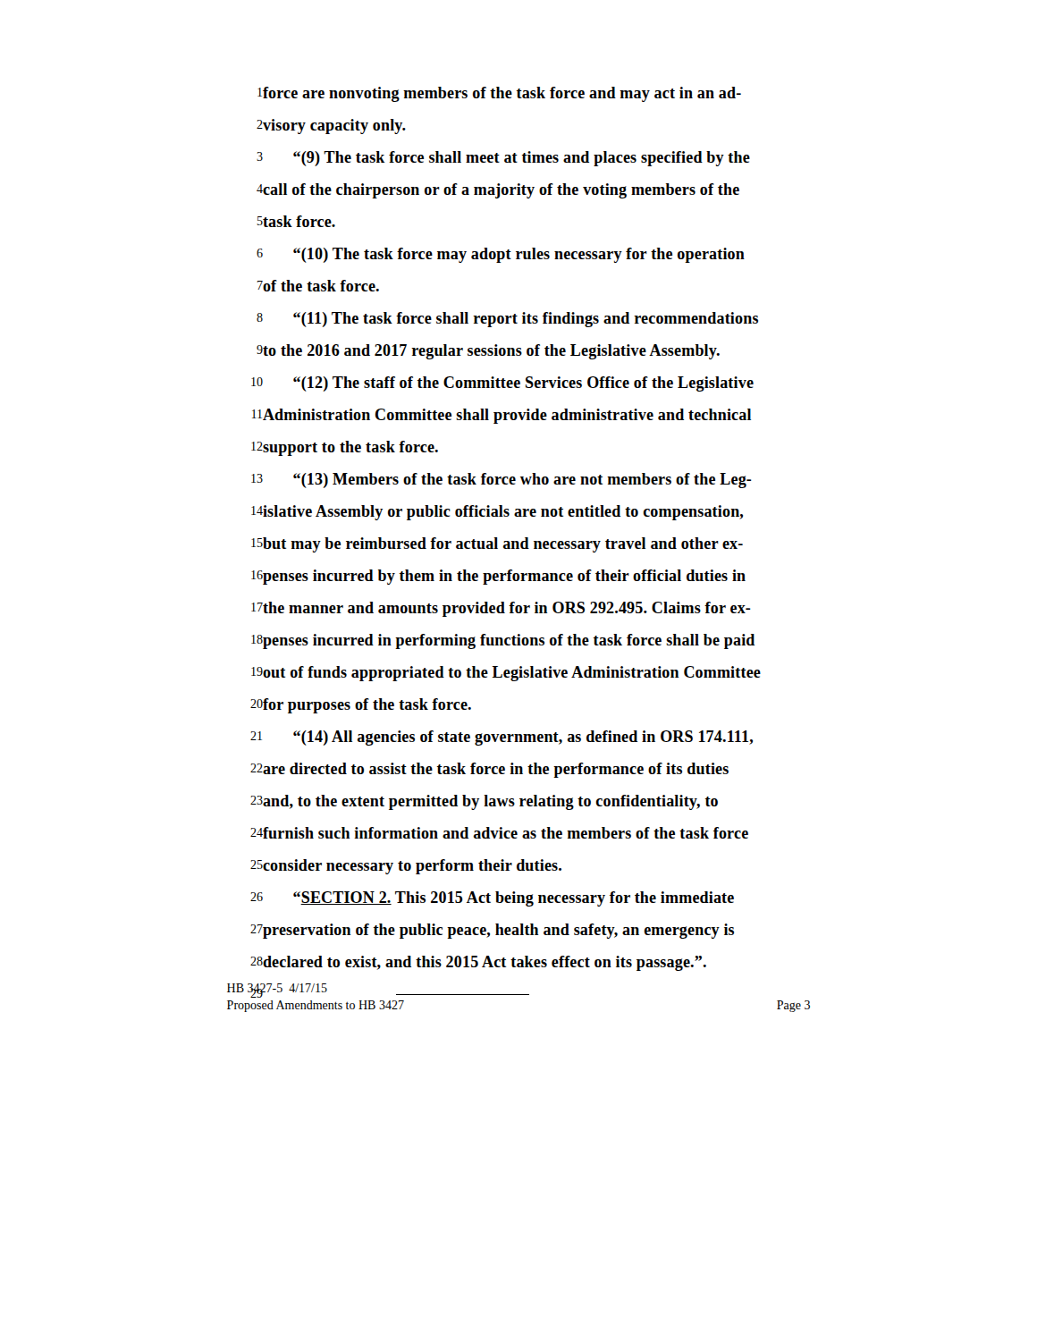| 1 | force are nonvoting members of the task force and may act in an ad- |
| 2 | visory capacity only. |
| 3 | “(9) The task force shall meet at times and places specified by the |
| 4 | call of the chairperson or of a majority of the voting members of the |
| 5 | task force. |
| 6 | “(10) The task force may adopt rules necessary for the operation |
| 7 | of the task force. |
| 8 | “(11) The task force shall report its findings and recommendations |
| 9 | to the 2016 and 2017 regular sessions of the Legislative Assembly. |
| 10 | “(12) The staff of the Committee Services Office of the Legislative |
| 11 | Administration Committee shall provide administrative and technical |
| 12 | support to the task force. |
| 13 | “(13) Members of the task force who are not members of the Leg- |
| 14 | islative Assembly or public officials are not entitled to compensation, |
| 15 | but may be reimbursed for actual and necessary travel and other ex- |
| 16 | penses incurred by them in the performance of their official duties in |
| 17 | the manner and amounts provided for in ORS 292.495. Claims for ex- |
| 18 | penses incurred in performing functions of the task force shall be paid |
| 19 | out of funds appropriated to the Legislative Administration Committee |
| 20 | for purposes of the task force. |
| 21 | “(14) All agencies of state government, as defined in ORS 174.111, |
| 22 | are directed to assist the task force in the performance of its duties |
| 23 | and, to the extent permitted by laws relating to confidentiality, to |
| 24 | furnish such information and advice as the members of the task force |
| 25 | consider necessary to perform their duties. |
| 26 | “ SECTION 2. This 2015 Act being necessary for the immediate |
| 27 | preservation of the public peace, health and safety, an emergency is |
| 28 | declared to exist, and this 2015 Act takes effect on its passage.”. |
| 29 | |
HB 3427-5 4/17/15
Proposed Amendments to HB 3427
Page 3